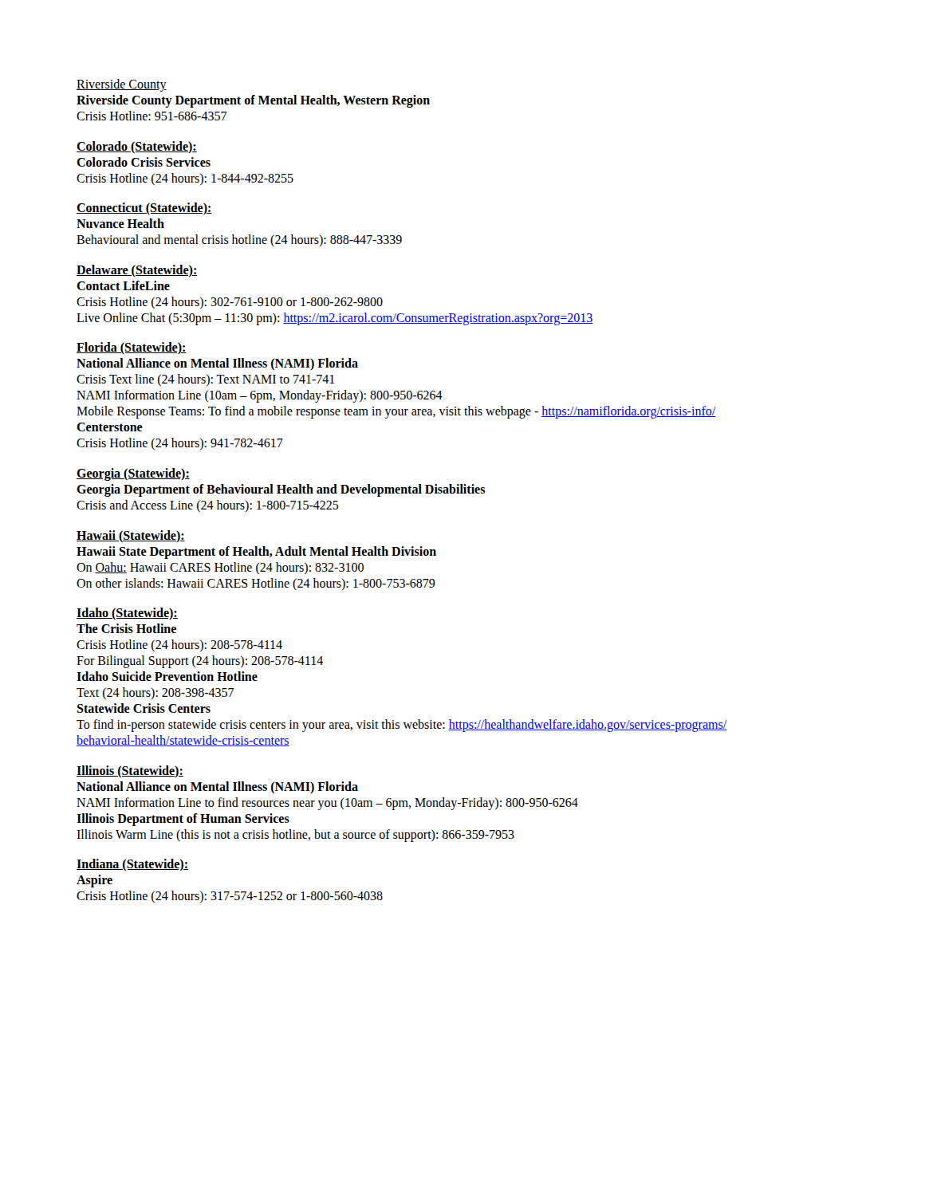Riverside County
Riverside County Department of Mental Health, Western Region
Crisis Hotline: 951-686-4357
Colorado (Statewide):
Colorado Crisis Services
Crisis Hotline (24 hours): 1-844-492-8255
Connecticut (Statewide):
Nuvance Health
Behavioural and mental crisis hotline (24 hours): 888-447-3339
Delaware (Statewide):
Contact LifeLine
Crisis Hotline (24 hours): 302-761-9100 or 1-800-262-9800
Live Online Chat (5:30pm – 11:30 pm): https://m2.icarol.com/ConsumerRegistration.aspx?org=2013
Florida (Statewide):
National Alliance on Mental Illness (NAMI) Florida
Crisis Text line (24 hours): Text NAMI to 741-741
NAMI Information Line (10am – 6pm, Monday-Friday): 800-950-6264
Mobile Response Teams: To find a mobile response team in your area, visit this webpage - https://namiflorida.org/crisis-info/
Centerstone
Crisis Hotline (24 hours): 941-782-4617
Georgia (Statewide):
Georgia Department of Behavioural Health and Developmental Disabilities
Crisis and Access Line (24 hours): 1-800-715-4225
Hawaii (Statewide):
Hawaii State Department of Health, Adult Mental Health Division
On Oahu: Hawaii CARES Hotline (24 hours): 832-3100
On other islands: Hawaii CARES Hotline (24 hours): 1-800-753-6879
Idaho (Statewide):
The Crisis Hotline
Crisis Hotline (24 hours): 208-578-4114
For Bilingual Support (24 hours): 208-578-4114
Idaho Suicide Prevention Hotline
Text (24 hours): 208-398-4357
Statewide Crisis Centers
To find in-person statewide crisis centers in your area, visit this website: https://healthandwelfare.idaho.gov/services-programs/behavioral-health/statewide-crisis-centers
Illinois (Statewide):
National Alliance on Mental Illness (NAMI) Florida
NAMI Information Line to find resources near you (10am – 6pm, Monday-Friday): 800-950-6264
Illinois Department of Human Services
Illinois Warm Line (this is not a crisis hotline, but a source of support): 866-359-7953
Indiana (Statewide):
Aspire
Crisis Hotline (24 hours): 317-574-1252 or 1-800-560-4038